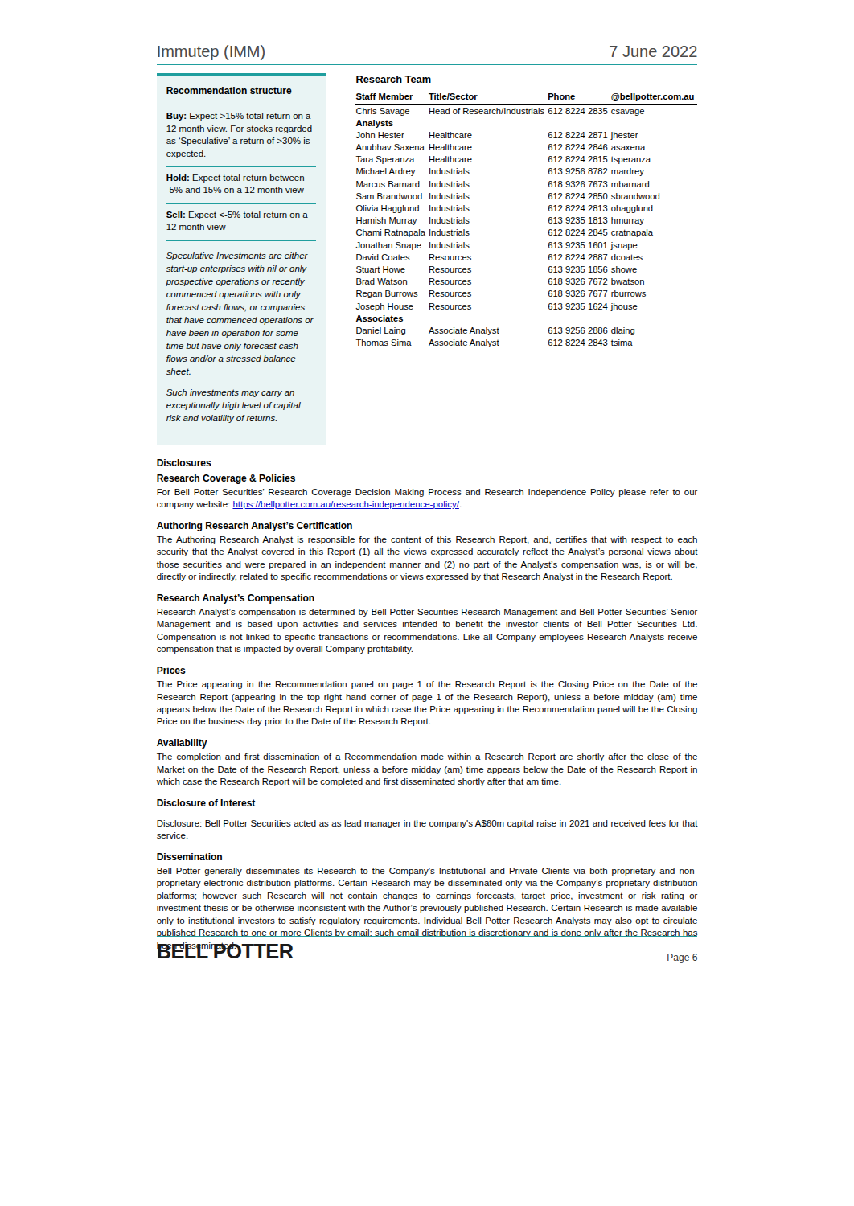Immutep (IMM)
7 June 2022
Recommendation structure
Buy: Expect >15% total return on a 12 month view. For stocks regarded as ‘Speculative’ a return of >30% is expected.
Hold: Expect total return between -5% and 15% on a 12 month view
Sell: Expect <-5% total return on a 12 month view
Speculative Investments are either start-up enterprises with nil or only prospective operations or recently commenced operations with only forecast cash flows, or companies that have commenced operations or have been in operation for some time but have only forecast cash flows and/or a stressed balance sheet.
Such investments may carry an exceptionally high level of capital risk and volatility of returns.
Research Team
| Staff Member | Title/Sector | Phone | @bellpotter.com.au |
| --- | --- | --- | --- |
| Chris Savage | Head of Research/Industrials | 612 8224 2835 | csavage |
| Analysts | | | |
| John Hester | Healthcare | 612 8224 2871 | jhester |
| Anubhav Saxena | Healthcare | 612 8224 2846 | asaxena |
| Tara Speranza | Healthcare | 612 8224 2815 | tsperanza |
| Michael Ardrey | Industrials | 613 9256 8782 | mardrey |
| Marcus Barnard | Industrials | 618 9326 7673 | mbarnard |
| Sam Brandwood | Industrials | 612 8224 2850 | sbrandwood |
| Olivia Hagglund | Industrials | 612 8224 2813 | ohagglund |
| Hamish Murray | Industrials | 613 9235 1813 | hmurray |
| Chami Ratnapala | Industrials | 612 8224 2845 | cratnapala |
| Jonathan Snape | Industrials | 613 9235 1601 | jsnape |
| David Coates | Resources | 612 8224 2887 | dcoates |
| Stuart Howe | Resources | 613 9235 1856 | showe |
| Brad Watson | Resources | 618 9326 7672 | bwatson |
| Regan Burrows | Resources | 618 9326 7677 | rburrows |
| Joseph House | Resources | 613 9235 1624 | jhouse |
| Associates | | | |
| Daniel Laing | Associate Analyst | 613 9256 2886 | dlaing |
| Thomas Sima | Associate Analyst | 612 8224 2843 | tsima |
Disclosures
Research Coverage & Policies
For Bell Potter Securities’ Research Coverage Decision Making Process and Research Independence Policy please refer to our company website: https://bellpotter.com.au/research-independence-policy/.
Authoring Research Analyst’s Certification
The Authoring Research Analyst is responsible for the content of this Research Report, and, certifies that with respect to each security that the Analyst covered in this Report (1) all the views expressed accurately reflect the Analyst’s personal views about those securities and were prepared in an independent manner and (2) no part of the Analyst’s compensation was, is or will be, directly or indirectly, related to specific recommendations or views expressed by that Research Analyst in the Research Report.
Research Analyst’s Compensation
Research Analyst’s compensation is determined by Bell Potter Securities Research Management and Bell Potter Securities’ Senior Management and is based upon activities and services intended to benefit the investor clients of Bell Potter Securities Ltd. Compensation is not linked to specific transactions or recommendations. Like all Company employees Research Analysts receive compensation that is impacted by overall Company profitability.
Prices
The Price appearing in the Recommendation panel on page 1 of the Research Report is the Closing Price on the Date of the Research Report (appearing in the top right hand corner of page 1 of the Research Report), unless a before midday (am) time appears below the Date of the Research Report in which case the Price appearing in the Recommendation panel will be the Closing Price on the business day prior to the Date of the Research Report.
Availability
The completion and first dissemination of a Recommendation made within a Research Report are shortly after the close of the Market on the Date of the Research Report, unless a before midday (am) time appears below the Date of the Research Report in which case the Research Report will be completed and first disseminated shortly after that am time.
Disclosure of Interest
Disclosure: Bell Potter Securities acted as as lead manager in the company's A$60m capital raise in 2021 and received fees for that service.
Dissemination
Bell Potter generally disseminates its Research to the Company’s Institutional and Private Clients via both proprietary and non-proprietary electronic distribution platforms. Certain Research may be disseminated only via the Company’s proprietary distribution platforms; however such Research will not contain changes to earnings forecasts, target price, investment or risk rating or investment thesis or be otherwise inconsistent with the Author’s previously published Research. Certain Research is made available only to institutional investors to satisfy regulatory requirements. Individual Bell Potter Research Analysts may also opt to circulate published Research to one or more Clients by email; such email distribution is discretionary and is done only after the Research has been disseminated.
BELL POTTER
Page 6